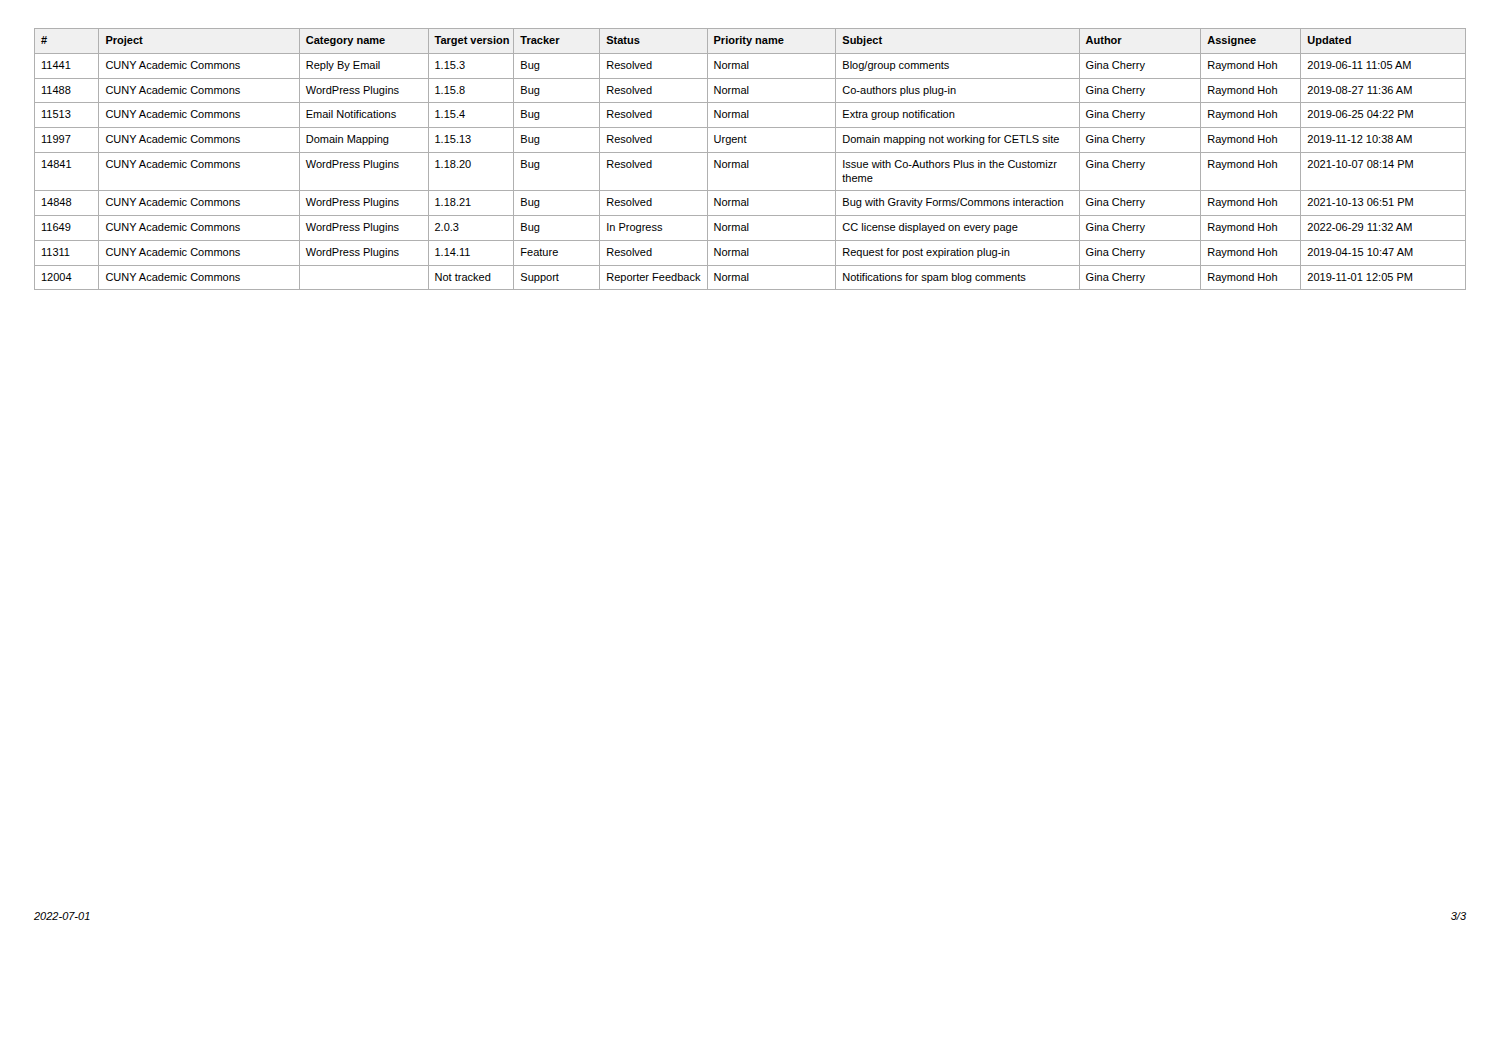| # | Project | Category name | Target version | Tracker | Status | Priority name | Subject | Author | Assignee | Updated |
| --- | --- | --- | --- | --- | --- | --- | --- | --- | --- | --- |
| 11441 | CUNY Academic Commons | Reply By Email | 1.15.3 | Bug | Resolved | Normal | Blog/group comments | Gina Cherry | Raymond Hoh | 2019-06-11 11:05 AM |
| 11488 | CUNY Academic Commons | WordPress Plugins | 1.15.8 | Bug | Resolved | Normal | Co-authors plus plug-in | Gina Cherry | Raymond Hoh | 2019-08-27 11:36 AM |
| 11513 | CUNY Academic Commons | Email Notifications | 1.15.4 | Bug | Resolved | Normal | Extra group notification | Gina Cherry | Raymond Hoh | 2019-06-25 04:22 PM |
| 11997 | CUNY Academic Commons | Domain Mapping | 1.15.13 | Bug | Resolved | Urgent | Domain mapping not working for CETLS site | Gina Cherry | Raymond Hoh | 2019-11-12 10:38 AM |
| 14841 | CUNY Academic Commons | WordPress Plugins | 1.18.20 | Bug | Resolved | Normal | Issue with Co-Authors Plus in the Customizr theme | Gina Cherry | Raymond Hoh | 2021-10-07 08:14 PM |
| 14848 | CUNY Academic Commons | WordPress Plugins | 1.18.21 | Bug | Resolved | Normal | Bug with Gravity Forms/Commons interaction | Gina Cherry | Raymond Hoh | 2021-10-13 06:51 PM |
| 11649 | CUNY Academic Commons | WordPress Plugins | 2.0.3 | Bug | In Progress | Normal | CC license displayed on every page | Gina Cherry | Raymond Hoh | 2022-06-29 11:32 AM |
| 11311 | CUNY Academic Commons | WordPress Plugins | 1.14.11 | Feature | Resolved | Normal | Request for post expiration plug-in | Gina Cherry | Raymond Hoh | 2019-04-15 10:47 AM |
| 12004 | CUNY Academic Commons | | Not tracked | Support | Reporter Feedback | Normal | Notifications for spam blog comments | Gina Cherry | Raymond Hoh | 2019-11-01 12:05 PM |
2022-07-01 3/3